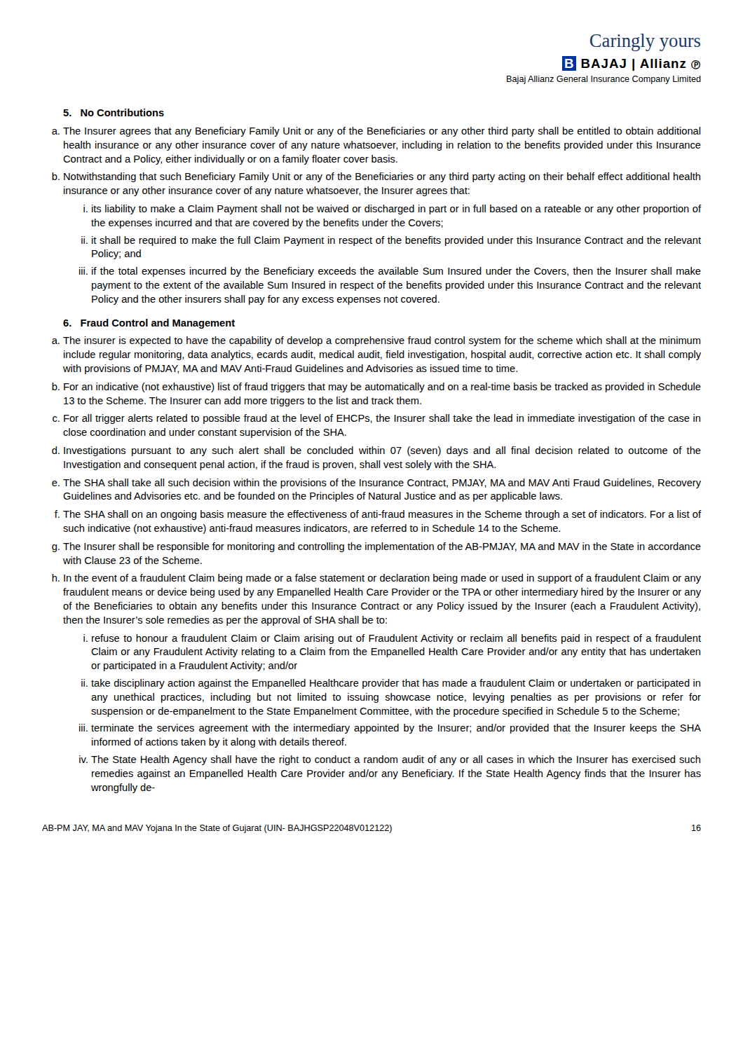Caringly yours
B BAJAJ | Allianz Ⓟ
Bajaj Allianz General Insurance Company Limited
5. No Contributions
The Insurer agrees that any Beneficiary Family Unit or any of the Beneficiaries or any other third party shall be entitled to obtain additional health insurance or any other insurance cover of any nature whatsoever, including in relation to the benefits provided under this Insurance Contract and a Policy, either individually or on a family floater cover basis.
Notwithstanding that such Beneficiary Family Unit or any of the Beneficiaries or any third party acting on their behalf effect additional health insurance or any other insurance cover of any nature whatsoever, the Insurer agrees that:
its liability to make a Claim Payment shall not be waived or discharged in part or in full based on a rateable or any other proportion of the expenses incurred and that are covered by the benefits under the Covers;
it shall be required to make the full Claim Payment in respect of the benefits provided under this Insurance Contract and the relevant Policy; and
if the total expenses incurred by the Beneficiary exceeds the available Sum Insured under the Covers, then the Insurer shall make payment to the extent of the available Sum Insured in respect of the benefits provided under this Insurance Contract and the relevant Policy and the other insurers shall pay for any excess expenses not covered.
6. Fraud Control and Management
The insurer is expected to have the capability of develop a comprehensive fraud control system for the scheme which shall at the minimum include regular monitoring, data analytics, ecards audit, medical audit, field investigation, hospital audit, corrective action etc. It shall comply with provisions of PMJAY, MA and MAV Anti-Fraud Guidelines and Advisories as issued time to time.
For an indicative (not exhaustive) list of fraud triggers that may be automatically and on a real-time basis be tracked as provided in Schedule 13 to the Scheme. The Insurer can add more triggers to the list and track them.
For all trigger alerts related to possible fraud at the level of EHCPs, the Insurer shall take the lead in immediate investigation of the case in close coordination and under constant supervision of the SHA.
Investigations pursuant to any such alert shall be concluded within 07 (seven) days and all final decision related to outcome of the Investigation and consequent penal action, if the fraud is proven, shall vest solely with the SHA.
The SHA shall take all such decision within the provisions of the Insurance Contract, PMJAY, MA and MAV Anti Fraud Guidelines, Recovery Guidelines and Advisories etc. and be founded on the Principles of Natural Justice and as per applicable laws.
The SHA shall on an ongoing basis measure the effectiveness of anti-fraud measures in the Scheme through a set of indicators. For a list of such indicative (not exhaustive) anti-fraud measures indicators, are referred to in Schedule 14 to the Scheme.
The Insurer shall be responsible for monitoring and controlling the implementation of the AB-PMJAY, MA and MAV in the State in accordance with Clause 23 of the Scheme.
In the event of a fraudulent Claim being made or a false statement or declaration being made or used in support of a fraudulent Claim or any fraudulent means or device being used by any Empanelled Health Care Provider or the TPA or other intermediary hired by the Insurer or any of the Beneficiaries to obtain any benefits under this Insurance Contract or any Policy issued by the Insurer (each a Fraudulent Activity), then the Insurer’s sole remedies as per the approval of SHA shall be to:
refuse to honour a fraudulent Claim or Claim arising out of Fraudulent Activity or reclaim all benefits paid in respect of a fraudulent Claim or any Fraudulent Activity relating to a Claim from the Empanelled Health Care Provider and/or any entity that has undertaken or participated in a Fraudulent Activity; and/or
take disciplinary action against the Empanelled Healthcare provider that has made a fraudulent Claim or undertaken or participated in any unethical practices, including but not limited to issuing showcase notice, levying penalties as per provisions or refer for suspension or de-empanelment to the State Empanelment Committee, with the procedure specified in Schedule 5 to the Scheme;
terminate the services agreement with the intermediary appointed by the Insurer; and/or provided that the Insurer keeps the SHA informed of actions taken by it along with details thereof.
The State Health Agency shall have the right to conduct a random audit of any or all cases in which the Insurer has exercised such remedies against an Empanelled Health Care Provider and/or any Beneficiary. If the State Health Agency finds that the Insurer has wrongfully de-
AB-PM JAY, MA and MAV Yojana In the State of Gujarat (UIN- BAJHGSP22048V012122) 16